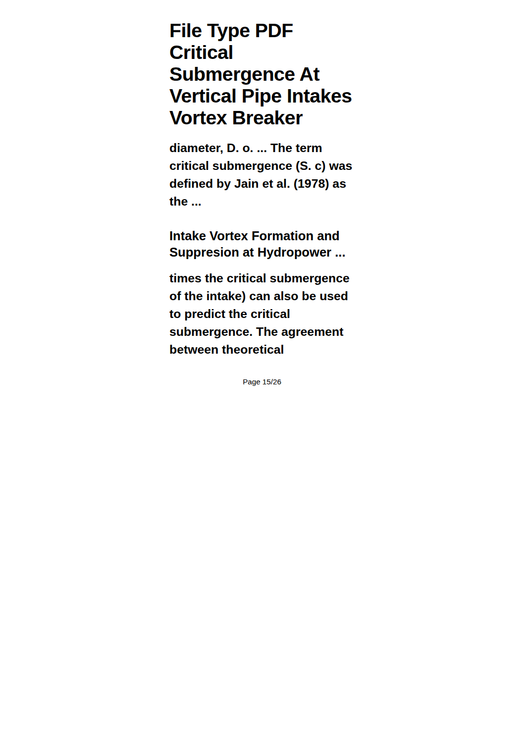File Type PDF Critical Submergence At Vertical Pipe Intakes Vortex Breaker
diameter, D. o. ... The term critical submergence (S. c) was defined by Jain et al. (1978) as the ...
Intake Vortex Formation and Suppresion at Hydropower ...
times the critical submergence of the intake) can also be used to predict the critical submergence. The agreement between theoretical
Page 15/26